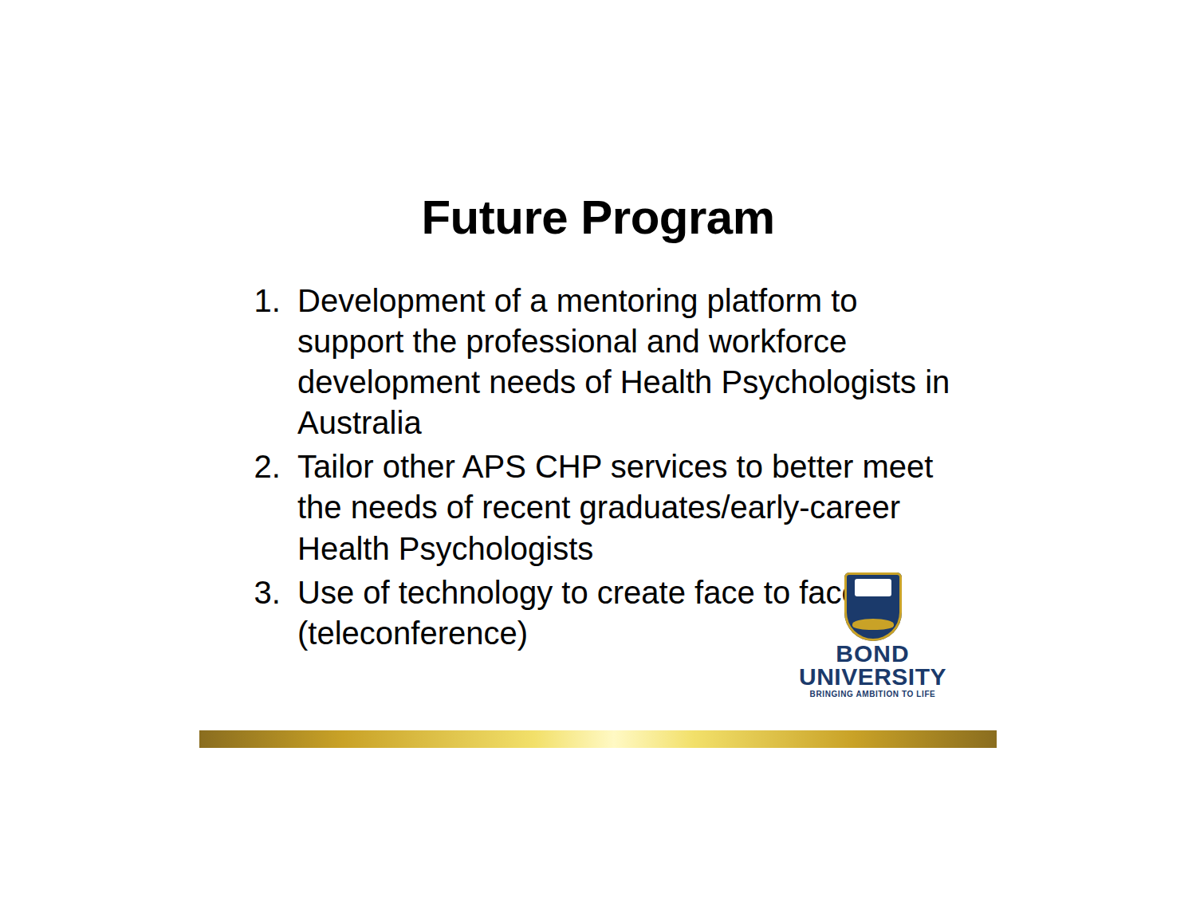Future Program
Development of a mentoring platform to support the professional and workforce development needs of Health Psychologists in Australia
Tailor other APS CHP services to better meet the needs of recent graduates/early-career Health Psychologists
Use of technology to create face to face (teleconference)
BOND
UNIVERSITY
BRINGING AMBITION TO LIFE